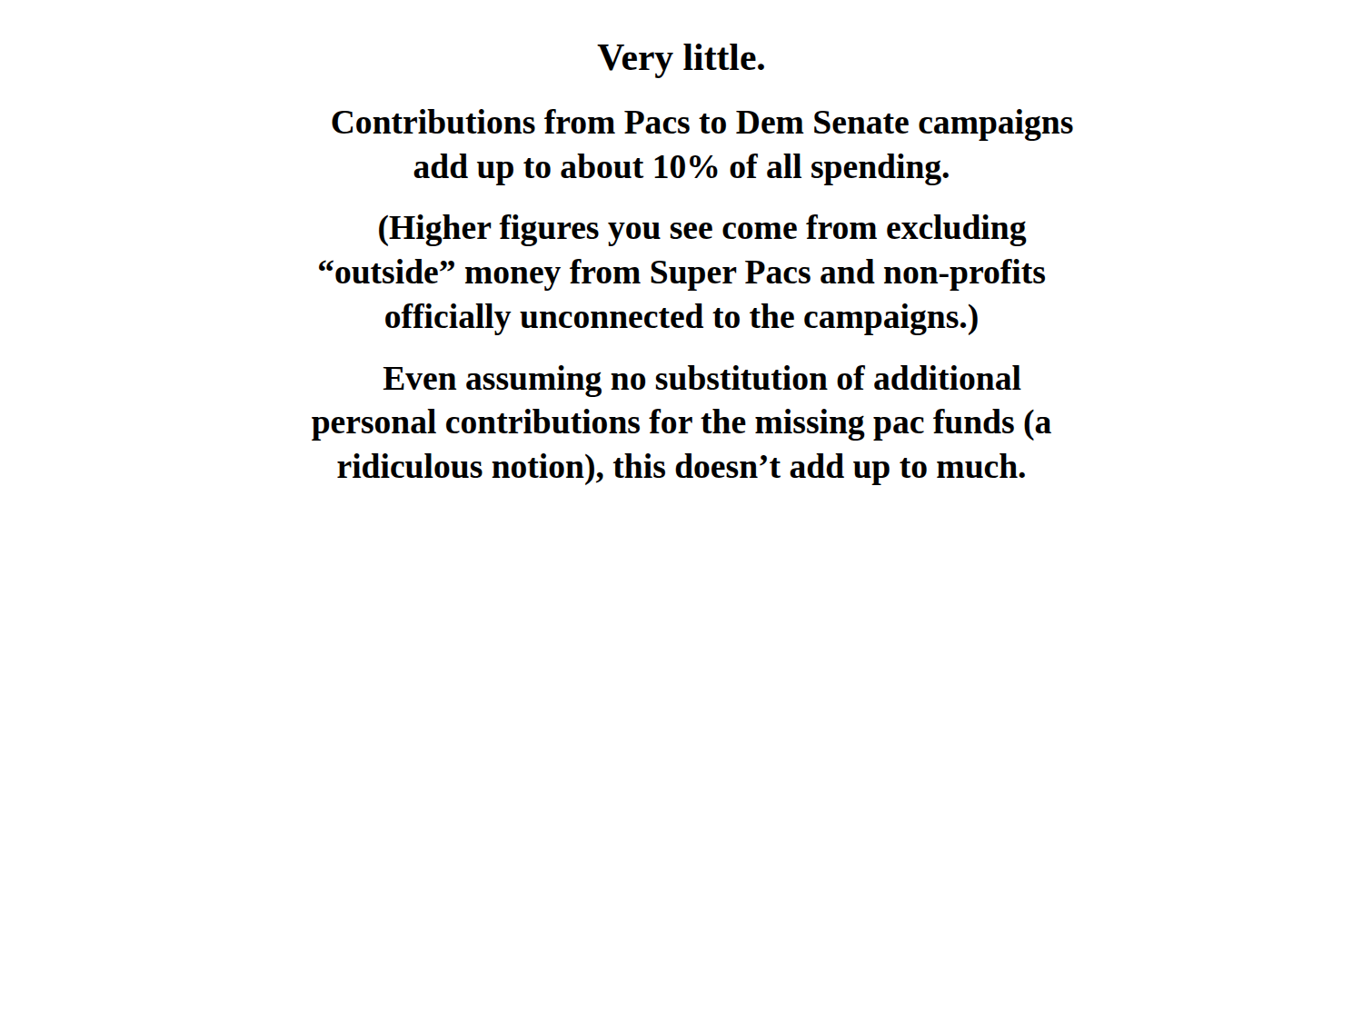Very little.
Contributions from Pacs to Dem Senate campaigns add up to about 10% of all spending.
(Higher figures you see come from excluding “outside” money from Super Pacs and non-profits officially unconnected to the campaigns.)
Even assuming no substitution of additional personal contributions for the missing pac funds (a ridiculous notion), this doesn’t add up to much.